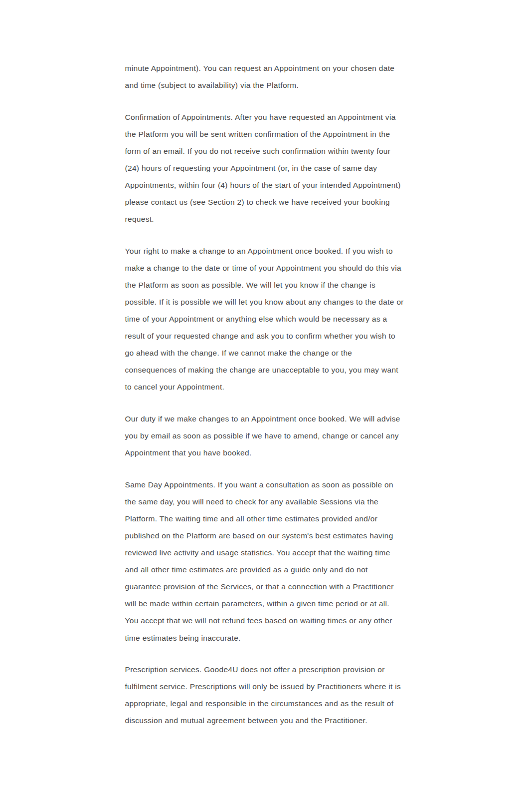minute Appointment). You can request an Appointment on your chosen date and time (subject to availability) via the Platform.
Confirmation of Appointments. After you have requested an Appointment via the Platform you will be sent written confirmation of the Appointment in the form of an email. If you do not receive such confirmation within twenty four (24) hours of requesting your Appointment (or, in the case of same day Appointments, within four (4) hours of the start of your intended Appointment) please contact us (see Section 2) to check we have received your booking request.
Your right to make a change to an Appointment once booked. If you wish to make a change to the date or time of your Appointment you should do this via the Platform as soon as possible. We will let you know if the change is possible. If it is possible we will let you know about any changes to the date or time of your Appointment or anything else which would be necessary as a result of your requested change and ask you to confirm whether you wish to go ahead with the change. If we cannot make the change or the consequences of making the change are unacceptable to you, you may want to cancel your Appointment.
Our duty if we make changes to an Appointment once booked. We will advise you by email as soon as possible if we have to amend, change or cancel any Appointment that you have booked.
Same Day Appointments. If you want a consultation as soon as possible on the same day, you will need to check for any available Sessions via the Platform. The waiting time and all other time estimates provided and/or published on the Platform are based on our system's best estimates having reviewed live activity and usage statistics. You accept that the waiting time and all other time estimates are provided as a guide only and do not guarantee provision of the Services, or that a connection with a Practitioner will be made within certain parameters, within a given time period or at all. You accept that we will not refund fees based on waiting times or any other time estimates being inaccurate.
Prescription services. Goode4U does not offer a prescription provision or fulfilment service. Prescriptions will only be issued by Practitioners where it is appropriate, legal and responsible in the circumstances and as the result of discussion and mutual agreement between you and the Practitioner.